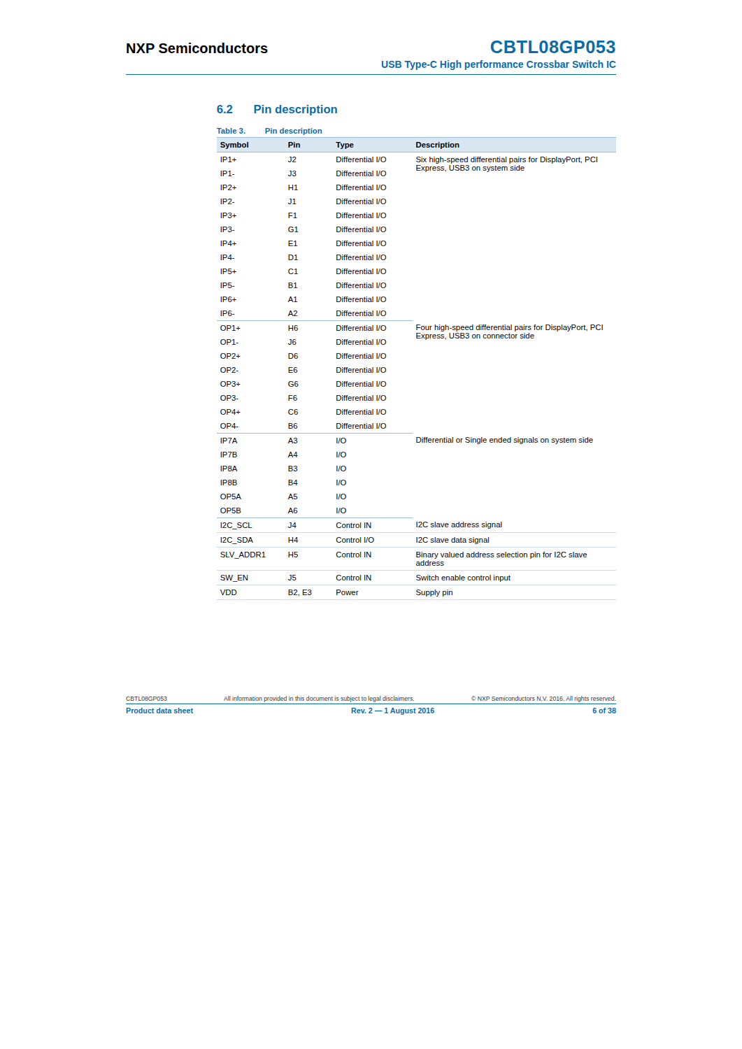NXP Semiconductors
CBTL08GP053
USB Type-C High performance Crossbar Switch IC
6.2 Pin description
Table 3. Pin description
| Symbol | Pin | Type | Description |
| --- | --- | --- | --- |
| IP1+ | J2 | Differential I/O | Six high-speed differential pairs for DisplayPort, PCI Express, USB3 on system side |
| IP1- | J3 | Differential I/O |
| IP2+ | H1 | Differential I/O |
| IP2- | J1 | Differential I/O |
| IP3+ | F1 | Differential I/O |
| IP3- | G1 | Differential I/O |
| IP4+ | E1 | Differential I/O |
| IP4- | D1 | Differential I/O |
| IP5+ | C1 | Differential I/O |
| IP5- | B1 | Differential I/O |
| IP6+ | A1 | Differential I/O |
| IP6- | A2 | Differential I/O |
| OP1+ | H6 | Differential I/O | Four high-speed differential pairs for DisplayPort, PCI Express, USB3 on connector side |
| OP1- | J6 | Differential I/O |
| OP2+ | D6 | Differential I/O |
| OP2- | E6 | Differential I/O |
| OP3+ | G6 | Differential I/O |
| OP3- | F6 | Differential I/O |
| OP4+ | C6 | Differential I/O |
| OP4- | B6 | Differential I/O |
| IP7A | A3 | I/O | Differential or Single ended signals on system side |
| IP7B | A4 | I/O |
| IP8A | B3 | I/O |
| IP8B | B4 | I/O |
| OP5A | A5 | I/O |
| OP5B | A6 | I/O |
| I2C_SCL | J4 | Control IN | I2C slave address signal |
| I2C_SDA | H4 | Control I/O | I2C slave data signal |
| SLV_ADDR1 | H5 | Control IN | Binary valued address selection pin for I2C slave address |
| SW_EN | J5 | Control IN | Switch enable control input |
| VDD | B2, E3 | Power | Supply pin |
CBTL08GP053 All information provided in this document is subject to legal disclaimers. © NXP Semiconductors N.V. 2016. All rights reserved.
Product data sheet Rev. 2 — 1 August 2016 6 of 38